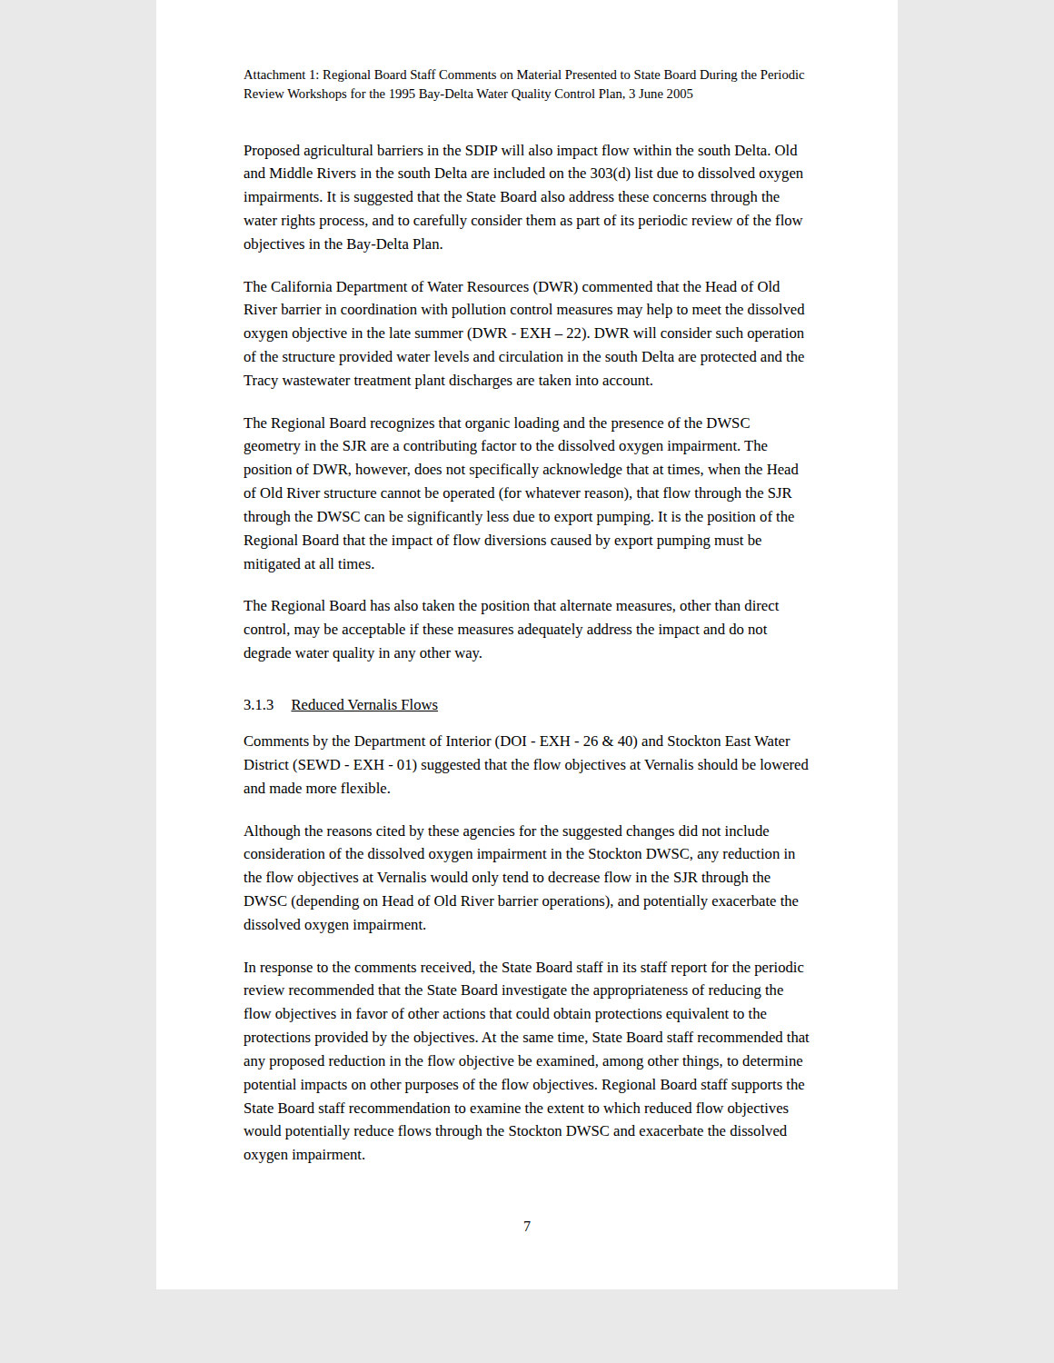Attachment 1: Regional Board Staff Comments on Material Presented to State Board During the Periodic Review Workshops for the 1995 Bay-Delta Water Quality Control Plan, 3 June 2005
Proposed agricultural barriers in the SDIP will also impact flow within the south Delta. Old and Middle Rivers in the south Delta are included on the 303(d) list due to dissolved oxygen impairments. It is suggested that the State Board also address these concerns through the water rights process, and to carefully consider them as part of its periodic review of the flow objectives in the Bay-Delta Plan.
The California Department of Water Resources (DWR) commented that the Head of Old River barrier in coordination with pollution control measures may help to meet the dissolved oxygen objective in the late summer (DWR - EXH – 22). DWR will consider such operation of the structure provided water levels and circulation in the south Delta are protected and the Tracy wastewater treatment plant discharges are taken into account.
The Regional Board recognizes that organic loading and the presence of the DWSC geometry in the SJR are a contributing factor to the dissolved oxygen impairment. The position of DWR, however, does not specifically acknowledge that at times, when the Head of Old River structure cannot be operated (for whatever reason), that flow through the SJR through the DWSC can be significantly less due to export pumping. It is the position of the Regional Board that the impact of flow diversions caused by export pumping must be mitigated at all times.
The Regional Board has also taken the position that alternate measures, other than direct control, may be acceptable if these measures adequately address the impact and do not degrade water quality in any other way.
3.1.3 Reduced Vernalis Flows
Comments by the Department of Interior (DOI - EXH - 26 & 40) and Stockton East Water District (SEWD - EXH - 01) suggested that the flow objectives at Vernalis should be lowered and made more flexible.
Although the reasons cited by these agencies for the suggested changes did not include consideration of the dissolved oxygen impairment in the Stockton DWSC, any reduction in the flow objectives at Vernalis would only tend to decrease flow in the SJR through the DWSC (depending on Head of Old River barrier operations), and potentially exacerbate the dissolved oxygen impairment.
In response to the comments received, the State Board staff in its staff report for the periodic review recommended that the State Board investigate the appropriateness of reducing the flow objectives in favor of other actions that could obtain protections equivalent to the protections provided by the objectives. At the same time, State Board staff recommended that any proposed reduction in the flow objective be examined, among other things, to determine potential impacts on other purposes of the flow objectives. Regional Board staff supports the State Board staff recommendation to examine the extent to which reduced flow objectives would potentially reduce flows through the Stockton DWSC and exacerbate the dissolved oxygen impairment.
7